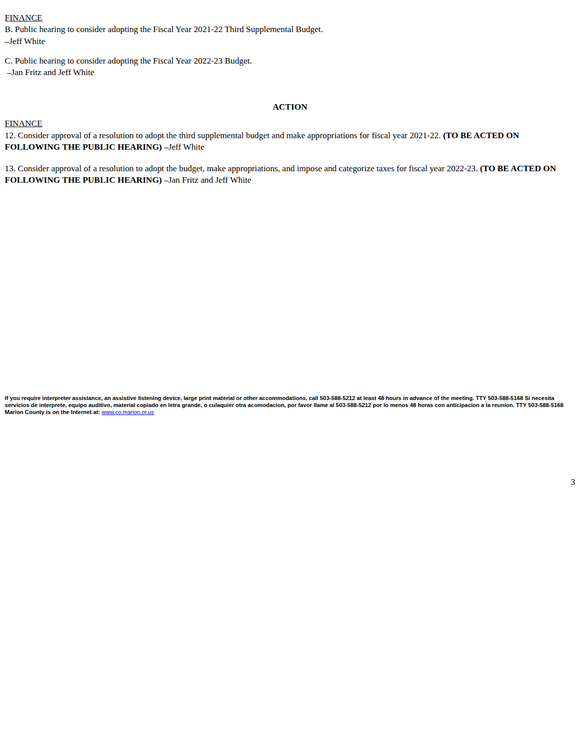FINANCE
B. Public hearing to consider adopting the Fiscal Year 2021-22 Third Supplemental Budget.
–Jeff White
C. Public hearing to consider adopting the Fiscal Year 2022-23 Budget.
–Jan Fritz and Jeff White
ACTION
FINANCE
12. Consider approval of a resolution to adopt the third supplemental budget and make appropriations for fiscal year 2021-22. (TO BE ACTED ON FOLLOWING THE PUBLIC HEARING) –Jeff White
13. Consider approval of a resolution to adopt the budget, make appropriations, and impose and categorize taxes for fiscal year 2022-23. (TO BE ACTED ON FOLLOWING THE PUBLIC HEARING) –Jan Fritz and Jeff White
If you require interpreter assistance, an assistive listening device, large print material or other accommodations, call 503-588-5212 at least 48 hours in advance of the meeting. TTY 503-588-5168 Si necesita servicios de interprete, equipo auditivo, material copiado en letra grande, o culaquier otra acomodacion, por favor llame al 503-588-5212 por lo menos 48 horas con anticipacion a la reunion. TTY 503-588-5168 Marion County is on the Internet at: www.co.marion.or.us
3